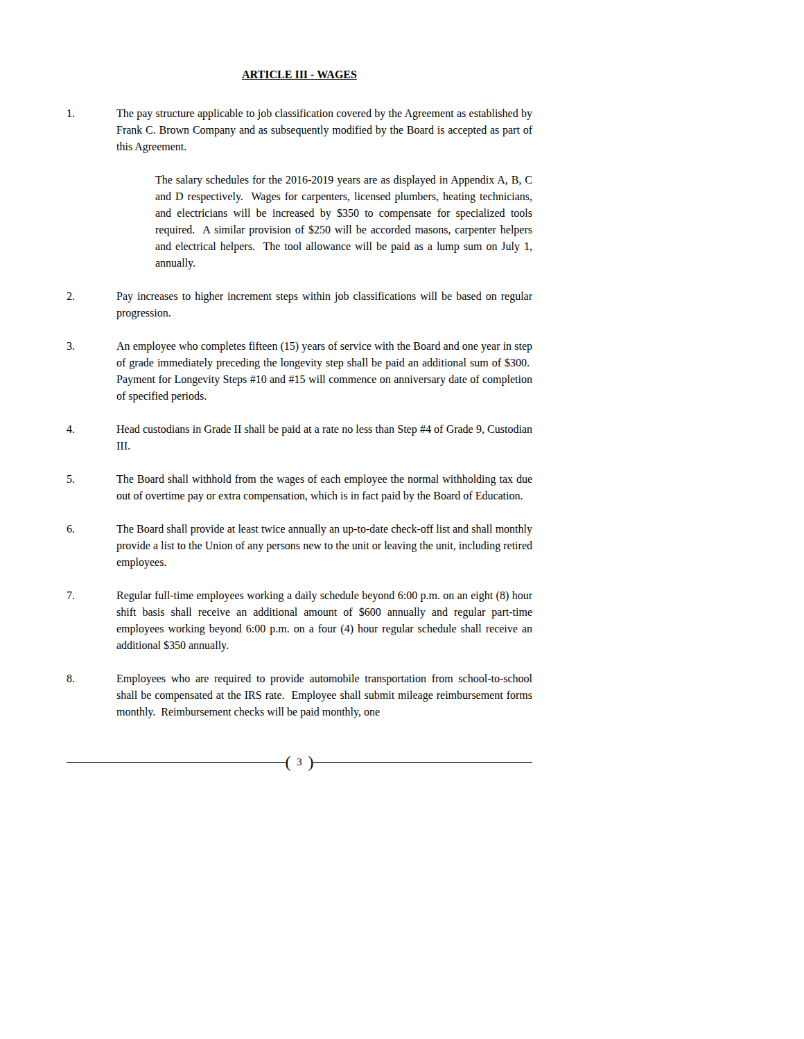ARTICLE III - WAGES
The pay structure applicable to job classification covered by the Agreement as established by Frank C. Brown Company and as subsequently modified by the Board is accepted as part of this Agreement.
The salary schedules for the 2016-2019 years are as displayed in Appendix A, B, C and D respectively. Wages for carpenters, licensed plumbers, heating technicians, and electricians will be increased by $350 to compensate for specialized tools required. A similar provision of $250 will be accorded masons, carpenter helpers and electrical helpers. The tool allowance will be paid as a lump sum on July 1, annually.
Pay increases to higher increment steps within job classifications will be based on regular progression.
An employee who completes fifteen (15) years of service with the Board and one year in step of grade immediately preceding the longevity step shall be paid an additional sum of $300. Payment for Longevity Steps #10 and #15 will commence on anniversary date of completion of specified periods.
Head custodians in Grade II shall be paid at a rate no less than Step #4 of Grade 9, Custodian III.
The Board shall withhold from the wages of each employee the normal withholding tax due out of overtime pay or extra compensation, which is in fact paid by the Board of Education.
The Board shall provide at least twice annually an up-to-date check-off list and shall monthly provide a list to the Union of any persons new to the unit or leaving the unit, including retired employees.
Regular full-time employees working a daily schedule beyond 6:00 p.m. on an eight (8) hour shift basis shall receive an additional amount of $600 annually and regular part-time employees working beyond 6:00 p.m. on a four (4) hour regular schedule shall receive an additional $350 annually.
Employees who are required to provide automobile transportation from school-to-school shall be compensated at the IRS rate. Employee shall submit mileage reimbursement forms monthly. Reimbursement checks will be paid monthly, one
( 3 )